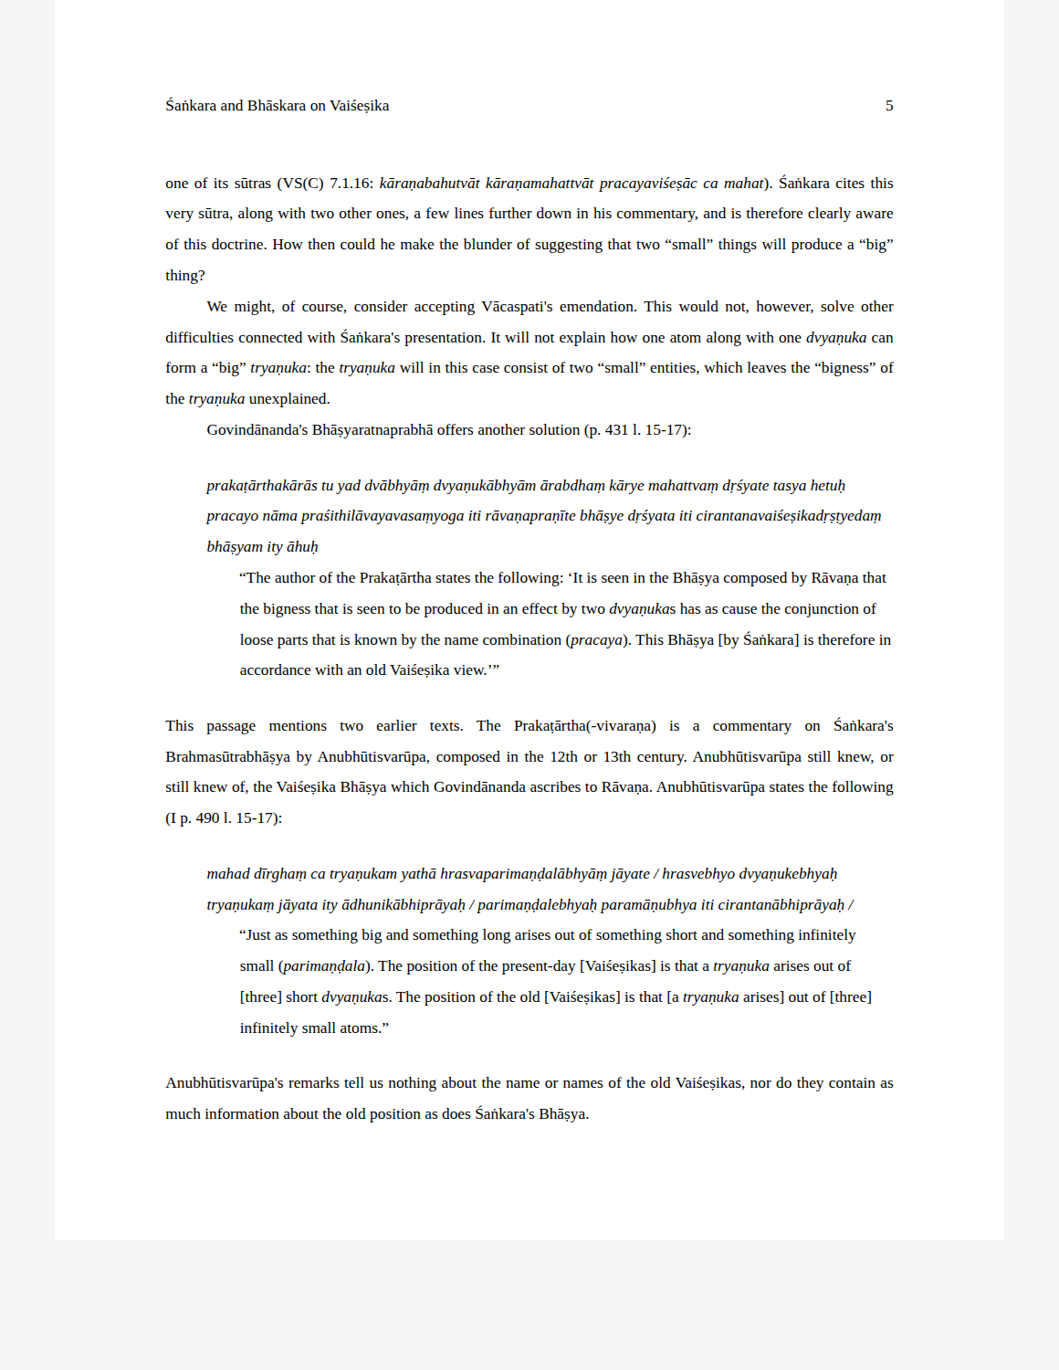Śaṅkara and Bhāskara on Vaiśeṣika 5
one of its sūtras (VS(C) 7.1.16: kāraṇabahutvāt kāraṇamahattvāt pracayaviśeṣāc ca mahat). Śaṅkara cites this very sūtra, along with two other ones, a few lines further down in his commentary, and is therefore clearly aware of this doctrine. How then could he make the blunder of suggesting that two “small” things will produce a “big” thing?
We might, of course, consider accepting Vācaspati's emendation. This would not, however, solve other difficulties connected with Śaṅkara's presentation. It will not explain how one atom along with one dvyaṇuka can form a “big” tryaṇuka: the tryaṇuka will in this case consist of two “small” entities, which leaves the “bigness” of the tryaṇuka unexplained.
Govindānanda's Bhāṣyaratnaprabhā offers another solution (p. 431 l. 15-17):
prakaṭārthakārās tu yad dvābhyāṃ dvyaṇukābhyām ārabdhaṃ kārye mahattvaṃ dṛśyate tasya hetuḥ pracayo nāma praśithilāvayavasaṃyoga iti rāvaṇapraṇīte bhāṣye dṛśyata iti cirantanavaiśeṣikadṛṣṭyedaṃ bhāṣyam ity āhuḥ
“The author of the Prakaṭārtha states the following: ‘It is seen in the Bhāṣya composed by Rāvaṇa that the bigness that is seen to be produced in an effect by two dvyaṇukas has as cause the conjunction of loose parts that is known by the name combination (pracaya). This Bhāṣya [by Śaṅkara] is therefore in accordance with an old Vaiśeṣika view.’”
This passage mentions two earlier texts. The Prakaṭārtha(-vivaraṇa) is a commentary on Śaṅkara's Brahmasūtrabhāṣya by Anubhūtisvarūpa, composed in the 12th or 13th century. Anubhūtisvarūpa still knew, or still knew of, the Vaiśeṣika Bhāṣya which Govindānanda ascribes to Rāvaṇa. Anubhūtisvarūpa states the following (I p. 490 l. 15-17):
mahad dīrghaṃ ca tryaṇukam yathā hrasvaparimaṇḍalābhyāṃ jāyate / hrasvebhyo dvyaṇukebhyaḥ tryaṇukaṃ jāyata ity ādhunikābhiprāyaḥ / parimaṇḍalebhyaḥ paramāṇubhya iti cirantanābhiprāyaḥ /
“Just as something big and something long arises out of something short and something infinitely small (parimaṇḍala). The position of the present-day [Vaiśeṣikas] is that a tryaṇuka arises out of [three] short dvyaṇukas. The position of the old [Vaiśeṣikas] is that [a tryaṇuka arises] out of [three] infinitely small atoms.”
Anubhūtisvarūpa's remarks tell us nothing about the name or names of the old Vaiśeṣikas, nor do they contain as much information about the old position as does Śaṅkara's Bhāṣya.